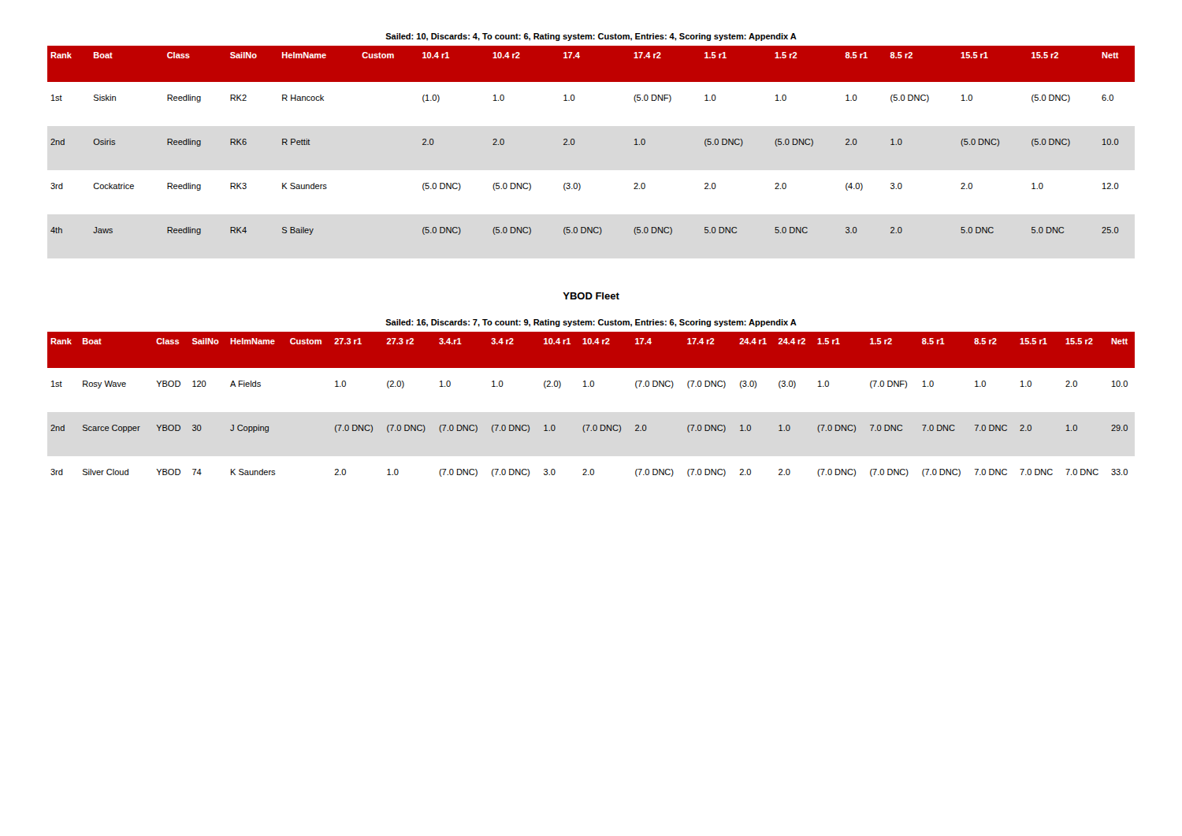Sailed: 10, Discards: 4, To count: 6, Rating system: Custom, Entries: 4, Scoring system: Appendix A
| Rank | Boat | Class | SailNo | HelmName | Custom | 10.4 r1 | 10.4 r2 | 17.4 | 17.4 r2 | 1.5 r1 | 1.5 r2 | 8.5 r1 | 8.5 r2 | 15.5 r1 | 15.5 r2 | Nett |
| --- | --- | --- | --- | --- | --- | --- | --- | --- | --- | --- | --- | --- | --- | --- | --- | --- |
| 1st | Siskin | Reedling | RK2 | R Hancock | | (1.0) | 1.0 | 1.0 | (5.0 DNF) | 1.0 | 1.0 | 1.0 | (5.0 DNC) | 1.0 | (5.0 DNC) | 6.0 |
| 2nd | Osiris | Reedling | RK6 | R Pettit | | 2.0 | 2.0 | 2.0 | 1.0 | (5.0 DNC) | (5.0 DNC) | 2.0 | 1.0 | (5.0 DNC) | (5.0 DNC) | 10.0 |
| 3rd | Cockatrice | Reedling | RK3 | K Saunders | | (5.0 DNC) | (5.0 DNC) | (3.0) | 2.0 | 2.0 | 2.0 | (4.0) | 3.0 | 2.0 | 1.0 | 12.0 |
| 4th | Jaws | Reedling | RK4 | S Bailey | | (5.0 DNC) | (5.0 DNC) | (5.0 DNC) | (5.0 DNC) | 5.0 DNC | 5.0 DNC | 3.0 | 2.0 | 5.0 DNC | 5.0 DNC | 25.0 |
YBOD Fleet
Sailed: 16, Discards: 7, To count: 9, Rating system: Custom, Entries: 6, Scoring system: Appendix A
| Rank | Boat | Class | SailNo | HelmName | Custom | 27.3 r1 | 27.3 r2 | 3.4.r1 | 3.4 r2 | 10.4 r1 | 10.4 r2 | 17.4 | 17.4 r2 | 24.4 r1 | 24.4 r2 | 1.5 r1 | 1.5 r2 | 8.5 r1 | 8.5 r2 | 15.5 r1 | 15.5 r2 | Nett |
| --- | --- | --- | --- | --- | --- | --- | --- | --- | --- | --- | --- | --- | --- | --- | --- | --- | --- | --- | --- | --- | --- | --- |
| 1st | Rosy Wave | YBOD | 120 | A Fields | | 1.0 | (2.0) | 1.0 | 1.0 | (2.0) | 1.0 | (7.0 DNC) | (7.0 DNC) | (3.0) | (3.0) | 1.0 | (7.0 DNF) | 1.0 | 1.0 | 1.0 | 2.0 | 10.0 |
| 2nd | Scarce Copper | YBOD | 30 | J Copping | | (7.0 DNC) | (7.0 DNC) | (7.0 DNC) | (7.0 DNC) | 1.0 | (7.0 DNC) | 2.0 | (7.0 DNC) | 1.0 | 1.0 | (7.0 DNC) | 7.0 DNC | 7.0 DNC | 7.0 DNC | 2.0 | 1.0 | 29.0 |
| 3rd | Silver Cloud | YBOD | 74 | K Saunders | | 2.0 | 1.0 | (7.0 DNC) | (7.0 DNC) | 3.0 | 2.0 | (7.0 DNC) | (7.0 DNC) | 2.0 | 2.0 | (7.0 DNC) | (7.0 DNC) | (7.0 DNC) | 7.0 DNC | 7.0 DNC | 7.0 DNC | 33.0 |